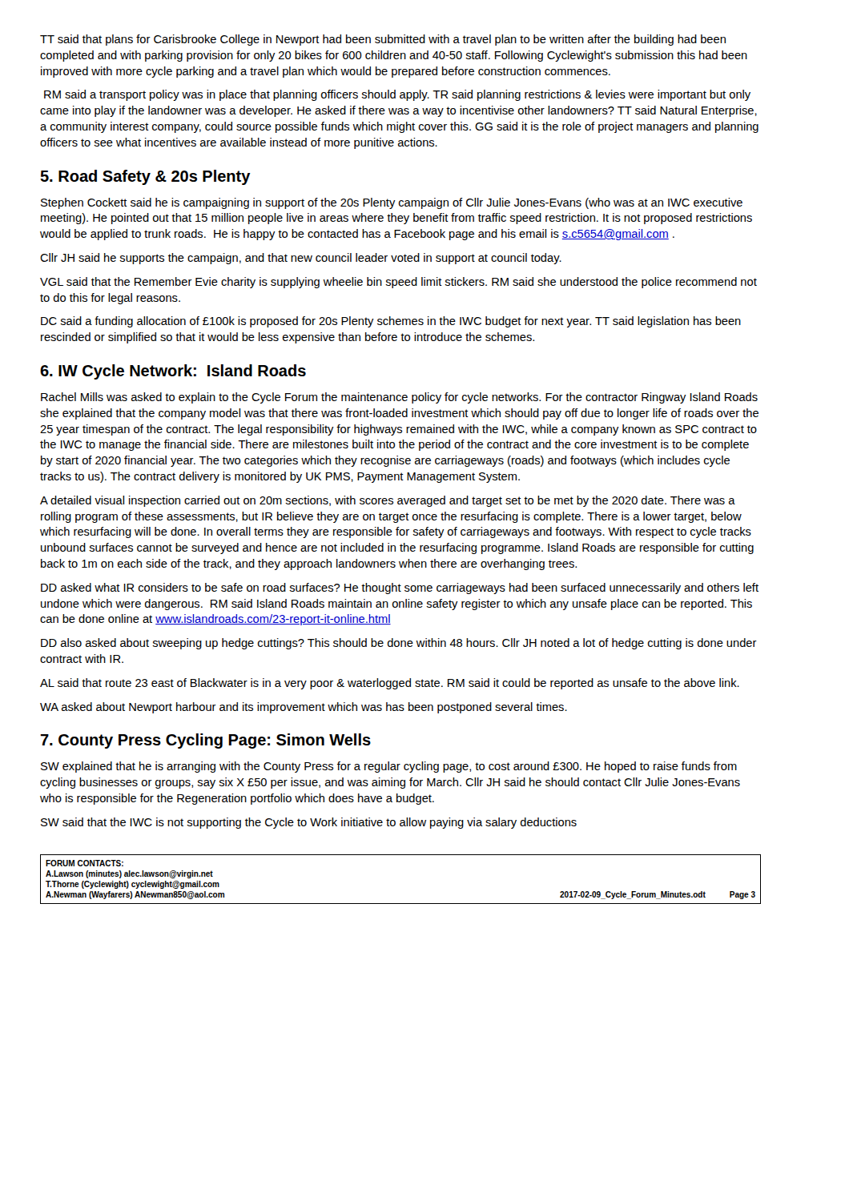TT said that plans for Carisbrooke College in Newport had been submitted with a travel plan to be written after the building had been completed and with parking provision for only 20 bikes for 600 children and 40-50 staff. Following Cyclewight's submission this had been improved with more cycle parking and a travel plan which would be prepared before construction commences.
RM said a transport policy was in place that planning officers should apply. TR said planning restrictions & levies were important but only came into play if the landowner was a developer. He asked if there was a way to incentivise other landowners? TT said Natural Enterprise, a community interest company, could source possible funds which might cover this. GG said it is the role of project managers and planning officers to see what incentives are available instead of more punitive actions.
5. Road Safety & 20s Plenty
Stephen Cockett said he is campaigning in support of the 20s Plenty campaign of Cllr Julie Jones-Evans (who was at an IWC executive meeting). He pointed out that 15 million people live in areas where they benefit from traffic speed restriction. It is not proposed restrictions would be applied to trunk roads. He is happy to be contacted has a Facebook page and his email is s.c5654@gmail.com .
Cllr JH said he supports the campaign, and that new council leader voted in support at council today.
VGL said that the Remember Evie charity is supplying wheelie bin speed limit stickers. RM said she understood the police recommend not to do this for legal reasons.
DC said a funding allocation of £100k is proposed for 20s Plenty schemes in the IWC budget for next year. TT said legislation has been rescinded or simplified so that it would be less expensive than before to introduce the schemes.
6. IW Cycle Network: Island Roads
Rachel Mills was asked to explain to the Cycle Forum the maintenance policy for cycle networks. For the contractor Ringway Island Roads she explained that the company model was that there was front-loaded investment which should pay off due to longer life of roads over the 25 year timespan of the contract. The legal responsibility for highways remained with the IWC, while a company known as SPC contract to the IWC to manage the financial side. There are milestones built into the period of the contract and the core investment is to be complete by start of 2020 financial year. The two categories which they recognise are carriageways (roads) and footways (which includes cycle tracks to us). The contract delivery is monitored by UK PMS, Payment Management System.
A detailed visual inspection carried out on 20m sections, with scores averaged and target set to be met by the 2020 date. There was a rolling program of these assessments, but IR believe they are on target once the resurfacing is complete. There is a lower target, below which resurfacing will be done. In overall terms they are responsible for safety of carriageways and footways. With respect to cycle tracks unbound surfaces cannot be surveyed and hence are not included in the resurfacing programme. Island Roads are responsible for cutting back to 1m on each side of the track, and they approach landowners when there are overhanging trees.
DD asked what IR considers to be safe on road surfaces? He thought some carriageways had been surfaced unnecessarily and others left undone which were dangerous. RM said Island Roads maintain an online safety register to which any unsafe place can be reported. This can be done online at www.islandroads.com/23-report-it-online.html
DD also asked about sweeping up hedge cuttings? This should be done within 48 hours. Cllr JH noted a lot of hedge cutting is done under contract with IR.
AL said that route 23 east of Blackwater is in a very poor & waterlogged state. RM said it could be reported as unsafe to the above link.
WA asked about Newport harbour and its improvement which was has been postponed several times.
7. County Press Cycling Page: Simon Wells
SW explained that he is arranging with the County Press for a regular cycling page, to cost around £300. He hoped to raise funds from cycling businesses or groups, say six X £50 per issue, and was aiming for March. Cllr JH said he should contact Cllr Julie Jones-Evans who is responsible for the Regeneration portfolio which does have a budget.
SW said that the IWC is not supporting the Cycle to Work initiative to allow paying via salary deductions
FORUM CONTACTS:
A.Lawson (minutes) alec.lawson@virgin.net
T.Thorne (Cyclewight) cyclewight@gmail.com
A.Newman (Wayfarers) ANewman850@aol.com 2017-02-09_Cycle_Forum_Minutes.odtPage 3